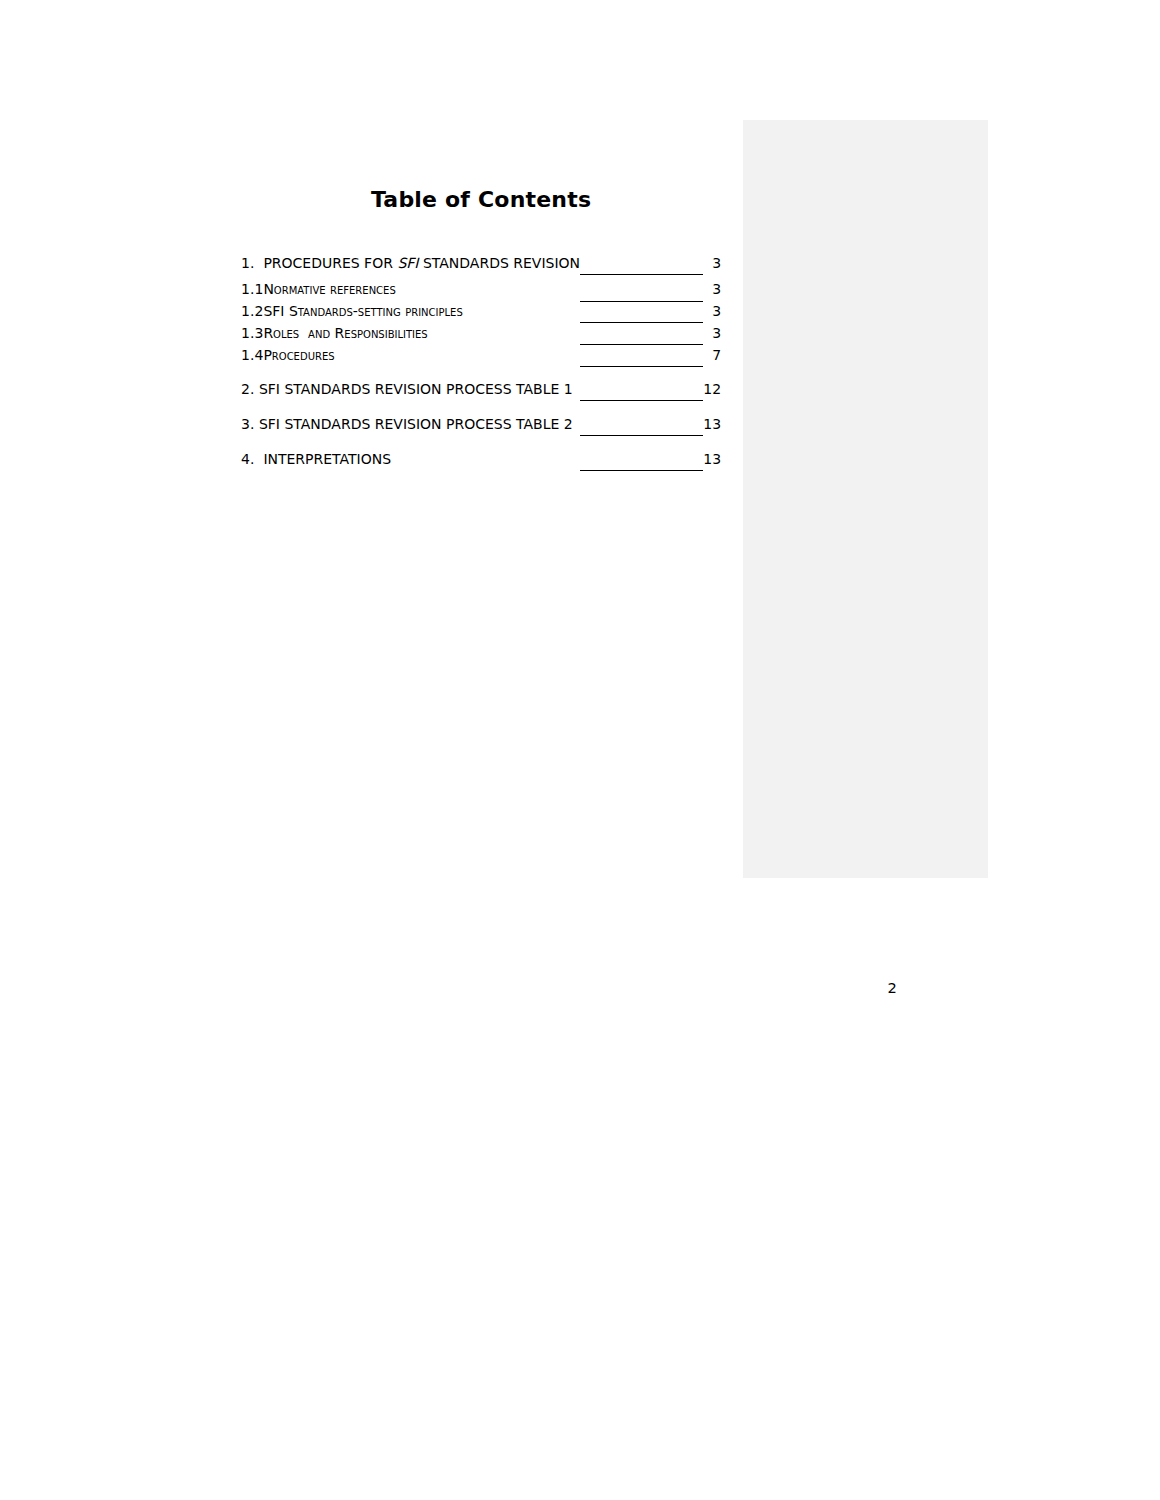Table of Contents
| 1. | PROCEDURES FOR SFI STANDARDS REVISION | | 3 |
| 1.1 | Normative references | | 3 |
| 1.2 | SFI Standards-setting principles | | 3 |
| 1.3 | Roles and Responsibilities | | 3 |
| 1.4 | Procedures | | 7 |
| 2. SFI STANDARDS REVISION PROCESS TABLE 1 | | 12 |
| 3. SFI STANDARDS REVISION PROCESS TABLE 2 | | 13 |
| 4. | INTERPRETATIONS | | 13 |
2